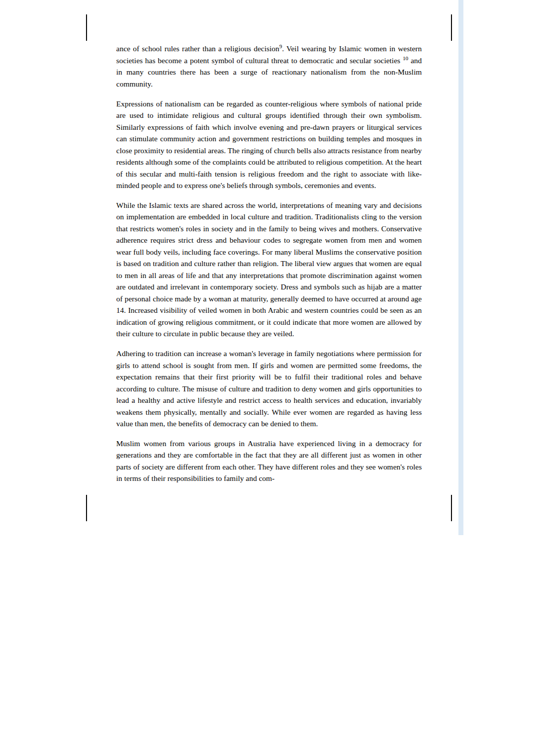ance of school rules rather than a religious decision9. Veil wearing by Islamic women in western societies has become a potent symbol of cultural threat to democratic and secular societies 10 and in many countries there has been a surge of reactionary nationalism from the non-Muslim community.
Expressions of nationalism can be regarded as counter-religious where symbols of national pride are used to intimidate religious and cultural groups identified through their own symbolism. Similarly expressions of faith which involve evening and pre-dawn prayers or liturgical services can stimulate community action and government restrictions on building temples and mosques in close proximity to residential areas. The ringing of church bells also attracts resistance from nearby residents although some of the complaints could be attributed to religious competition. At the heart of this secular and multi-faith tension is religious freedom and the right to associate with like-minded people and to express one's beliefs through symbols, ceremonies and events.
While the Islamic texts are shared across the world, interpretations of meaning vary and decisions on implementation are embedded in local culture and tradition. Traditionalists cling to the version that restricts women's roles in society and in the family to being wives and mothers. Conservative adherence requires strict dress and behaviour codes to segregate women from men and women wear full body veils, including face coverings. For many liberal Muslims the conservative position is based on tradition and culture rather than religion. The liberal view argues that women are equal to men in all areas of life and that any interpretations that promote discrimination against women are outdated and irrelevant in contemporary society. Dress and symbols such as hijab are a matter of personal choice made by a woman at maturity, generally deemed to have occurred at around age 14. Increased visibility of veiled women in both Arabic and western countries could be seen as an indication of growing religious commitment, or it could indicate that more women are allowed by their culture to circulate in public because they are veiled.
Adhering to tradition can increase a woman's leverage in family negotiations where permission for girls to attend school is sought from men. If girls and women are permitted some freedoms, the expectation remains that their first priority will be to fulfil their traditional roles and behave according to culture. The misuse of culture and tradition to deny women and girls opportunities to lead a healthy and active lifestyle and restrict access to health services and education, invariably weakens them physically, mentally and socially. While ever women are regarded as having less value than men, the benefits of democracy can be denied to them.
Muslim women from various groups in Australia have experienced living in a democracy for generations and they are comfortable in the fact that they are all different just as women in other parts of society are different from each other. They have different roles and they see women's roles in terms of their responsibilities to family and com-